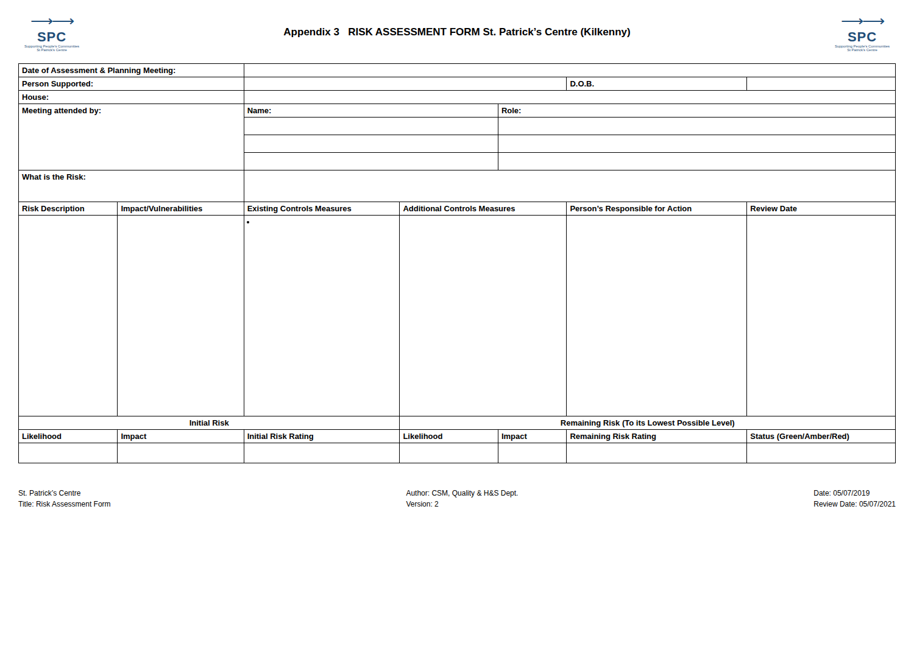⟶⟶
SPC
Supporting People's Communities
St Patrick's Centre
Appendix 3 RISK ASSESSMENT FORM St. Patrick’s Centre (Kilkenny)
⟶⟶
SPC
Supporting People's Communities
St Patrick's Centre
| Date of Assessment & Planning Meeting: | |
| Person Supported: | | D.O.B. | |
| House: | |
| Meeting attended by: | Name: | Role: |
| What is the Risk: | |
| Risk Description | Impact/Vulnerabilities | Existing Controls Measures | Additional Controls Measures | Person’s Responsible for Action | Review Date |
| Initial Risk | Remaining Risk (To its Lowest Possible Level) |
| Likelihood | Impact | Initial Risk Rating | Likelihood | Impact | Remaining Risk Rating | Status (Green/Amber/Red) |
St. Patrick’s Centre
Title: Risk Assessment Form
Author: CSM, Quality & H&S Dept.
Version: 2
Date: 05/07/2019
Review Date: 05/07/2021